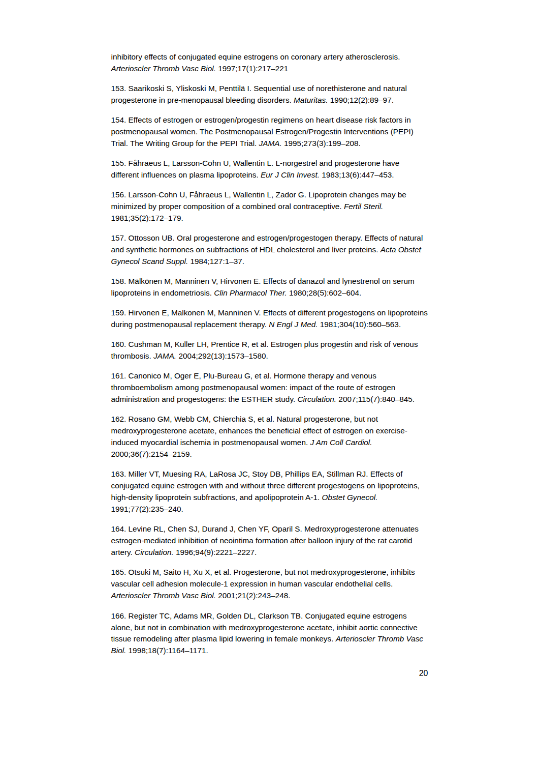inhibitory effects of conjugated equine estrogens on coronary artery atherosclerosis. Arterioscler Thromb Vasc Biol. 1997;17(1):217–221
153. Saarikoski S, Yliskoski M, Penttilä I. Sequential use of norethisterone and natural progesterone in pre-menopausal bleeding disorders. Maturitas. 1990;12(2):89–97.
154. Effects of estrogen or estrogen/progestin regimens on heart disease risk factors in postmenopausal women. The Postmenopausal Estrogen/Progestin Interventions (PEPI) Trial. The Writing Group for the PEPI Trial. JAMA. 1995;273(3):199–208.
155. Fåhraeus L, Larsson-Cohn U, Wallentin L. L-norgestrel and progesterone have different influences on plasma lipoproteins. Eur J Clin Invest. 1983;13(6):447–453.
156. Larsson-Cohn U, Fåhraeus L, Wallentin L, Zador G. Lipoprotein changes may be minimized by proper composition of a combined oral contraceptive. Fertil Steril. 1981;35(2):172–179.
157. Ottosson UB. Oral progesterone and estrogen/progestogen therapy. Effects of natural and synthetic hormones on subfractions of HDL cholesterol and liver proteins. Acta Obstet Gynecol Scand Suppl. 1984;127:1–37.
158. Mälkönen M, Manninen V, Hirvonen E. Effects of danazol and lynestrenol on serum lipoproteins in endometriosis. Clin Pharmacol Ther. 1980;28(5):602–604.
159. Hirvonen E, Malkonen M, Manninen V. Effects of different progestogens on lipoproteins during postmenopausal replacement therapy. N Engl J Med. 1981;304(10):560–563.
160. Cushman M, Kuller LH, Prentice R, et al. Estrogen plus progestin and risk of venous thrombosis. JAMA. 2004;292(13):1573–1580.
161. Canonico M, Oger E, Plu-Bureau G, et al. Hormone therapy and venous thromboembolism among postmenopausal women: impact of the route of estrogen administration and progestogens: the ESTHER study. Circulation. 2007;115(7):840–845.
162. Rosano GM, Webb CM, Chierchia S, et al. Natural progesterone, but not medroxyprogesterone acetate, enhances the beneficial effect of estrogen on exercise-induced myocardial ischemia in postmenopausal women. J Am Coll Cardiol. 2000;36(7):2154–2159.
163. Miller VT, Muesing RA, LaRosa JC, Stoy DB, Phillips EA, Stillman RJ. Effects of conjugated equine estrogen with and without three different progestogens on lipoproteins, high-density lipoprotein subfractions, and apolipoprotein A-1. Obstet Gynecol. 1991;77(2):235–240.
164. Levine RL, Chen SJ, Durand J, Chen YF, Oparil S. Medroxyprogesterone attenuates estrogen-mediated inhibition of neointima formation after balloon injury of the rat carotid artery. Circulation. 1996;94(9):2221–2227.
165. Otsuki M, Saito H, Xu X, et al. Progesterone, but not medroxyprogesterone, inhibits vascular cell adhesion molecule-1 expression in human vascular endothelial cells. Arterioscler Thromb Vasc Biol. 2001;21(2):243–248.
166. Register TC, Adams MR, Golden DL, Clarkson TB. Conjugated equine estrogens alone, but not in combination with medroxyprogesterone acetate, inhibit aortic connective tissue remodeling after plasma lipid lowering in female monkeys. Arterioscler Thromb Vasc Biol. 1998;18(7):1164–1171.
20